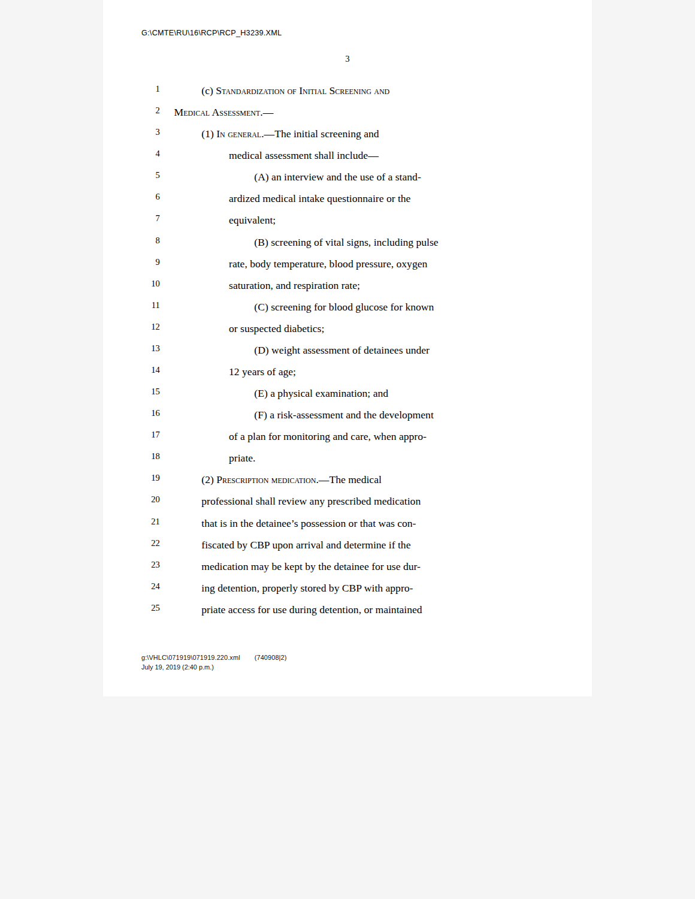G:\CMTE\RU\16\RCP\RCP_H3239.XML
3
(c) Standardization of Initial Screening and
Medical Assessment.—
(1) In general.—The initial screening and
medical assessment shall include—
(A) an interview and the use of a stand-
ardized medical intake questionnaire or the
equivalent;
(B) screening of vital signs, including pulse
rate, body temperature, blood pressure, oxygen
saturation, and respiration rate;
(C) screening for blood glucose for known
or suspected diabetics;
(D) weight assessment of detainees under
12 years of age;
(E) a physical examination; and
(F) a risk-assessment and the development
of a plan for monitoring and care, when appro-
priate.
(2) Prescription medication.—The medical
professional shall review any prescribed medication
that is in the detainee’s possession or that was con-
fiscated by CBP upon arrival and determine if the
medication may be kept by the detainee for use dur-
ing detention, properly stored by CBP with appro-
priate access for use during detention, or maintained
g:\VHLC\071919\071919.220.xml (740908|2)
July 19, 2019 (2:40 p.m.)